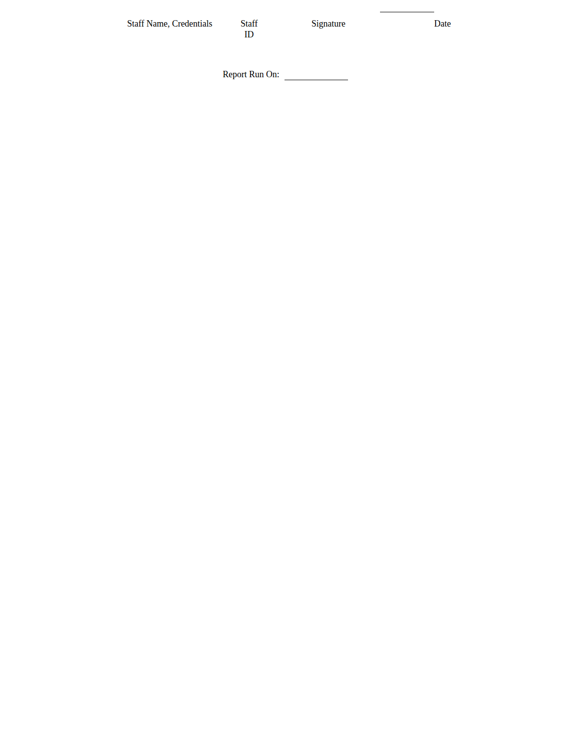| Staff Name, Credentials | Staff ID | Signature | Date |
Report Run On: